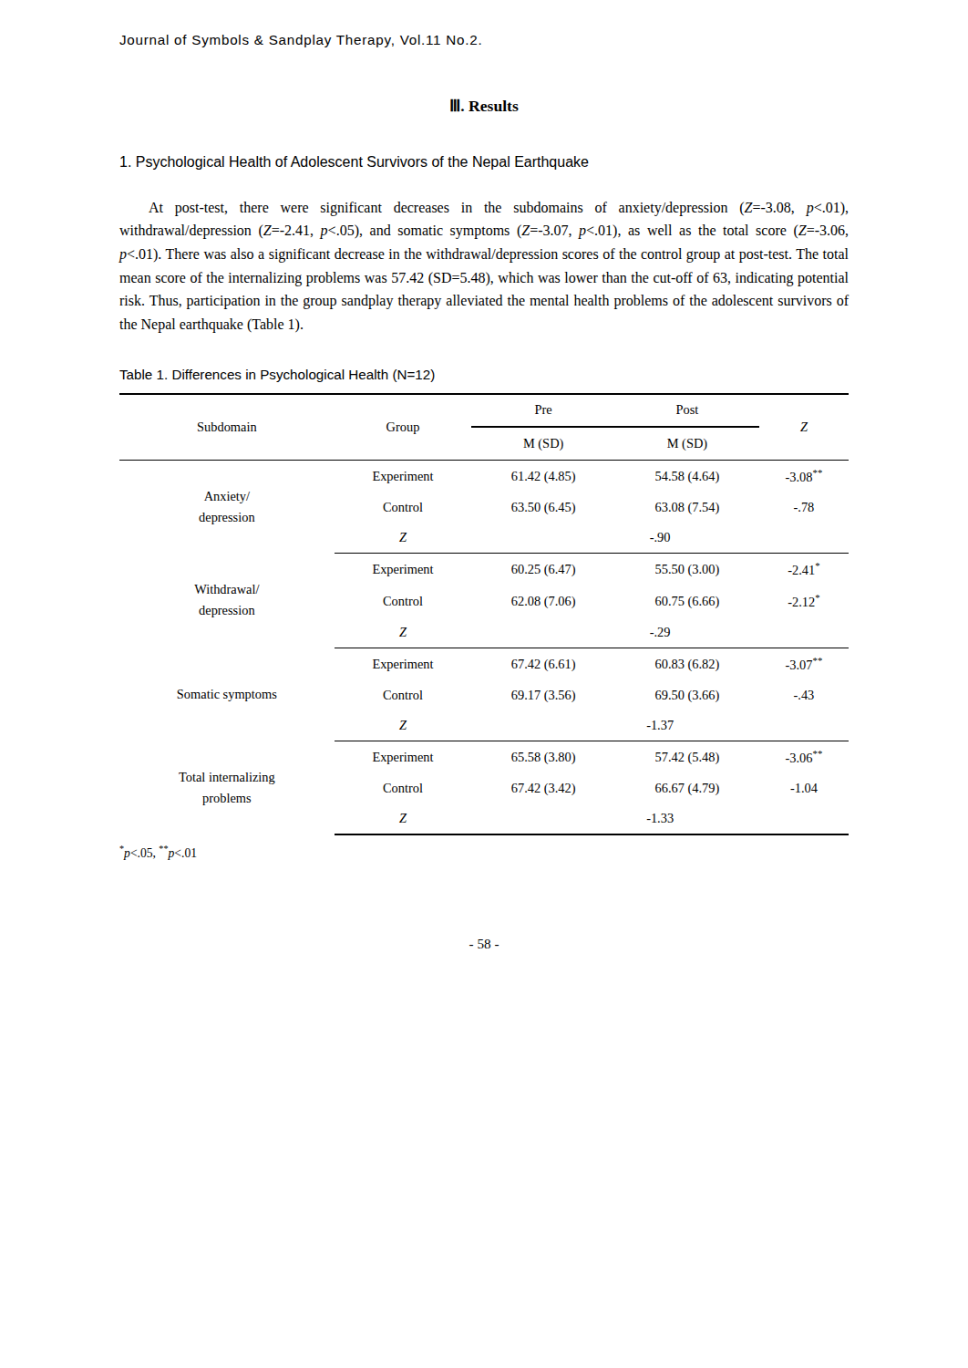Journal of Symbols & Sandplay Therapy, Vol.11 No.2.
Ⅲ. Results
1. Psychological Health of Adolescent Survivors of the Nepal Earthquake
At post-test, there were significant decreases in the subdomains of anxiety/depression (Z=-3.08, p<.01), withdrawal/depression (Z=-2.41, p<.05), and somatic symptoms (Z=-3.07, p<.01), as well as the total score (Z=-3.06, p<.01). There was also a significant decrease in the withdrawal/depression scores of the control group at post-test. The total mean score of the internalizing problems was 57.42 (SD=5.48), which was lower than the cut-off of 63, indicating potential risk. Thus, participation in the group sandplay therapy alleviated the mental health problems of the adolescent survivors of the Nepal earthquake (Table 1).
Table 1. Differences in Psychological Health (N=12)
| Subdomain | Group | Pre | Post | Z |
| --- | --- | --- | --- | --- |
| M (SD) | M (SD) |
| Anxiety/ depression | Experiment | 61.42 (4.85) | 54.58 (4.64) | -3.08 ** |
| Control | 63.50 (6.45) | 63.08 (7.54) | -.78 |
| Z | -.90 |
| Withdrawal/ depression | Experiment | 60.25 (6.47) | 55.50 (3.00) | -2.41 * |
| Control | 62.08 (7.06) | 60.75 (6.66) | -2.12 * |
| Z | -.29 |
| Somatic symptoms | Experiment | 67.42 (6.61) | 60.83 (6.82) | -3.07 ** |
| Control | 69.17 (3.56) | 69.50 (3.66) | -.43 |
| Z | -1.37 |
| Total internalizing problems | Experiment | 65.58 (3.80) | 57.42 (5.48) | -3.06 ** |
| Control | 67.42 (3.42) | 66.67 (4.79) | -1.04 |
| Z | -1.33 |
*p<.05, **p<.01
- 58 -